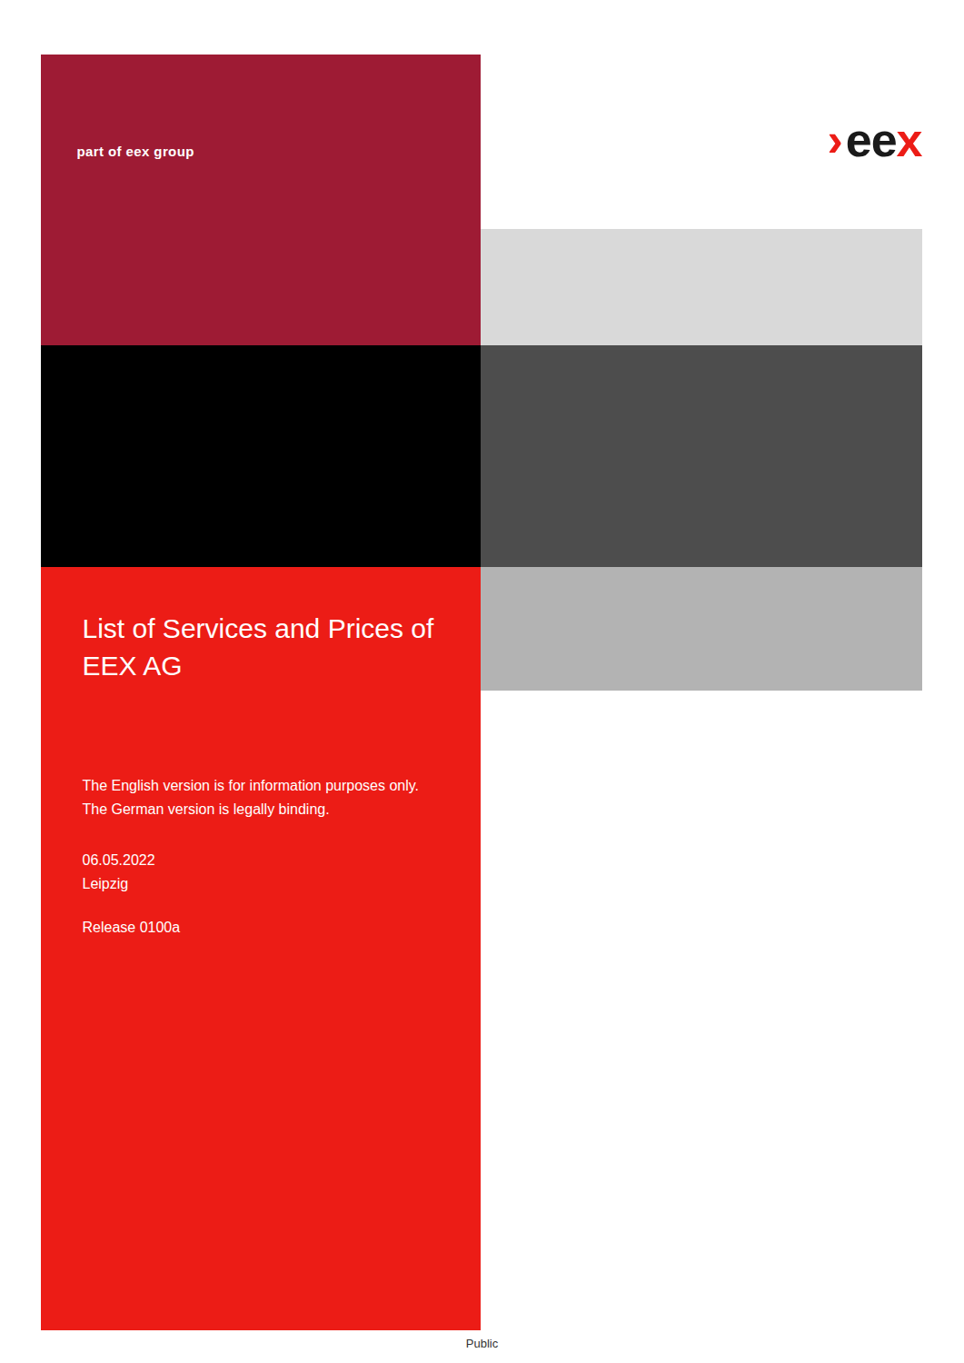part of eex group
›eex
List of Services and Prices of EEX AG
The English version is for information purposes only. The German version is legally binding.
06.05.2022
Leipzig
Release 0100a
Public